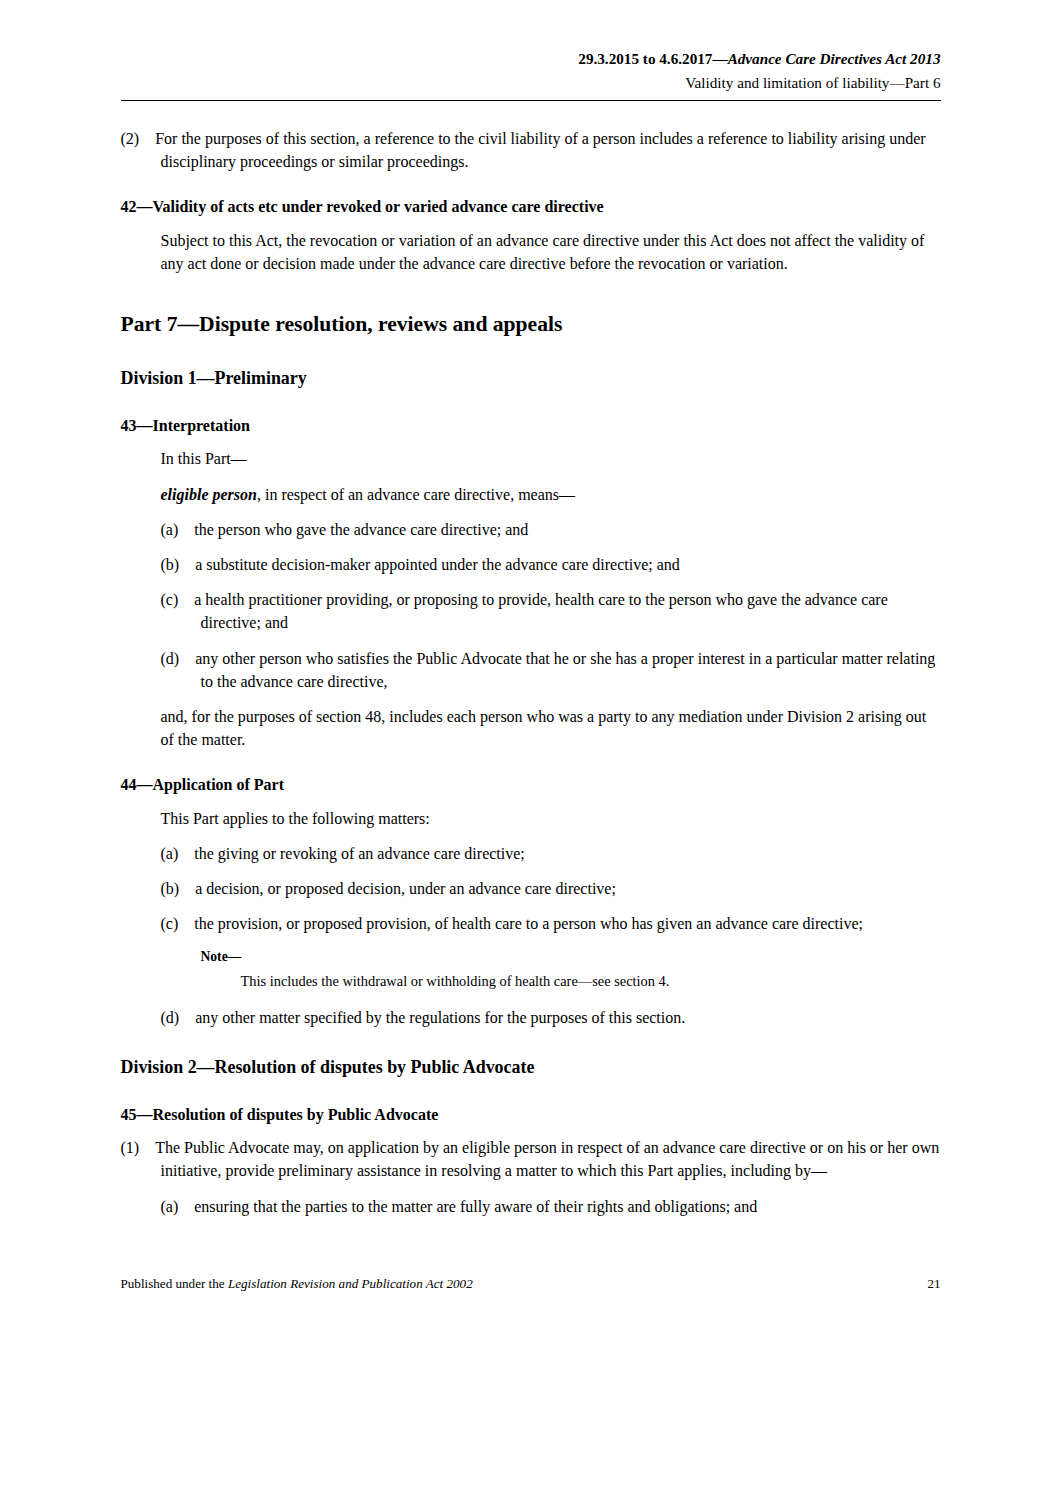29.3.2015 to 4.6.2017—Advance Care Directives Act 2013
Validity and limitation of liability—Part 6
(2) For the purposes of this section, a reference to the civil liability of a person includes a reference to liability arising under disciplinary proceedings or similar proceedings.
42—Validity of acts etc under revoked or varied advance care directive
Subject to this Act, the revocation or variation of an advance care directive under this Act does not affect the validity of any act done or decision made under the advance care directive before the revocation or variation.
Part 7—Dispute resolution, reviews and appeals
Division 1—Preliminary
43—Interpretation
In this Part—
eligible person, in respect of an advance care directive, means—
(a) the person who gave the advance care directive; and
(b) a substitute decision-maker appointed under the advance care directive; and
(c) a health practitioner providing, or proposing to provide, health care to the person who gave the advance care directive; and
(d) any other person who satisfies the Public Advocate that he or she has a proper interest in a particular matter relating to the advance care directive,
and, for the purposes of section 48, includes each person who was a party to any mediation under Division 2 arising out of the matter.
44—Application of Part
This Part applies to the following matters:
(a) the giving or revoking of an advance care directive;
(b) a decision, or proposed decision, under an advance care directive;
(c) the provision, or proposed provision, of health care to a person who has given an advance care directive;
Note—
This includes the withdrawal or withholding of health care—see section 4.
(d) any other matter specified by the regulations for the purposes of this section.
Division 2—Resolution of disputes by Public Advocate
45—Resolution of disputes by Public Advocate
(1) The Public Advocate may, on application by an eligible person in respect of an advance care directive or on his or her own initiative, provide preliminary assistance in resolving a matter to which this Part applies, including by—
(a) ensuring that the parties to the matter are fully aware of their rights and obligations; and
Published under the Legislation Revision and Publication Act 2002 21